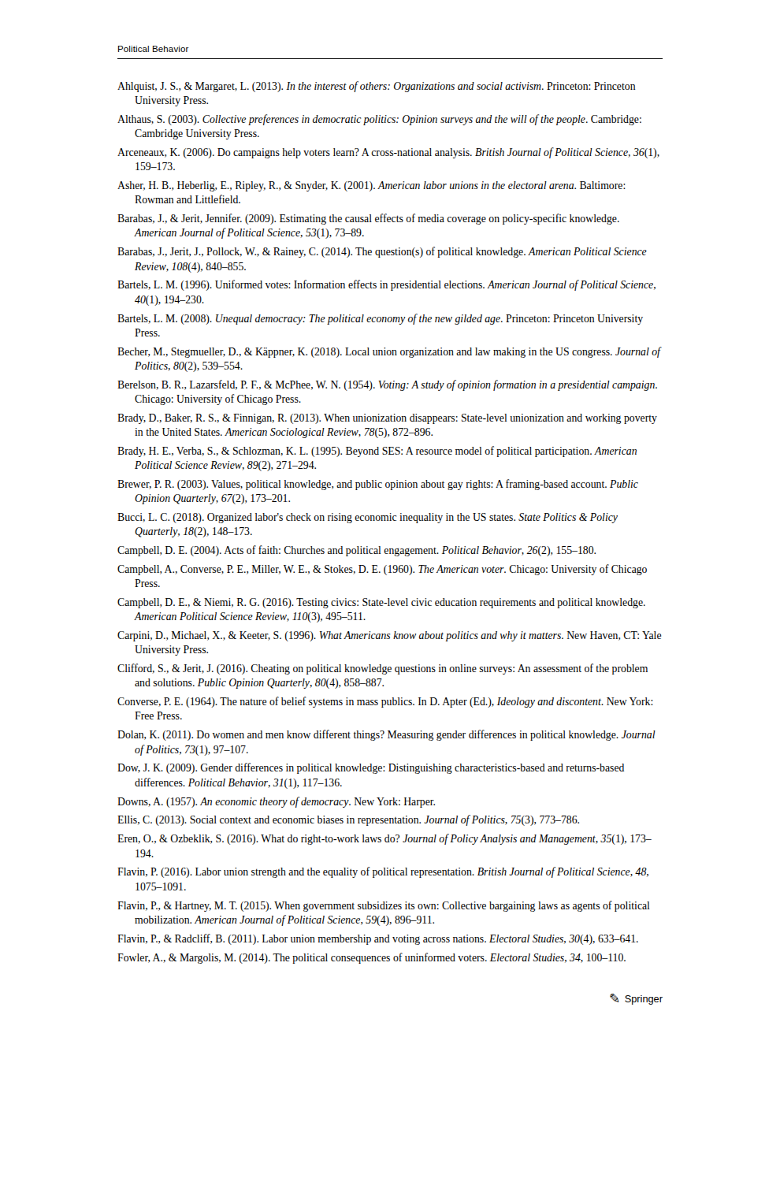Political Behavior
Ahlquist, J. S., & Margaret, L. (2013). In the interest of others: Organizations and social activism. Princeton: Princeton University Press.
Althaus, S. (2003). Collective preferences in democratic politics: Opinion surveys and the will of the people. Cambridge: Cambridge University Press.
Arceneaux, K. (2006). Do campaigns help voters learn? A cross-national analysis. British Journal of Political Science, 36(1), 159–173.
Asher, H. B., Heberlig, E., Ripley, R., & Snyder, K. (2001). American labor unions in the electoral arena. Baltimore: Rowman and Littlefield.
Barabas, J., & Jerit, Jennifer. (2009). Estimating the causal effects of media coverage on policy-specific knowledge. American Journal of Political Science, 53(1), 73–89.
Barabas, J., Jerit, J., Pollock, W., & Rainey, C. (2014). The question(s) of political knowledge. American Political Science Review, 108(4), 840–855.
Bartels, L. M. (1996). Uniformed votes: Information effects in presidential elections. American Journal of Political Science, 40(1), 194–230.
Bartels, L. M. (2008). Unequal democracy: The political economy of the new gilded age. Princeton: Princeton University Press.
Becher, M., Stegmueller, D., & Käppner, K. (2018). Local union organization and law making in the US congress. Journal of Politics, 80(2), 539–554.
Berelson, B. R., Lazarsfeld, P. F., & McPhee, W. N. (1954). Voting: A study of opinion formation in a presidential campaign. Chicago: University of Chicago Press.
Brady, D., Baker, R. S., & Finnigan, R. (2013). When unionization disappears: State-level unionization and working poverty in the United States. American Sociological Review, 78(5), 872–896.
Brady, H. E., Verba, S., & Schlozman, K. L. (1995). Beyond SES: A resource model of political participation. American Political Science Review, 89(2), 271–294.
Brewer, P. R. (2003). Values, political knowledge, and public opinion about gay rights: A framing-based account. Public Opinion Quarterly, 67(2), 173–201.
Bucci, L. C. (2018). Organized labor's check on rising economic inequality in the US states. State Politics & Policy Quarterly, 18(2), 148–173.
Campbell, D. E. (2004). Acts of faith: Churches and political engagement. Political Behavior, 26(2), 155–180.
Campbell, A., Converse, P. E., Miller, W. E., & Stokes, D. E. (1960). The American voter. Chicago: University of Chicago Press.
Campbell, D. E., & Niemi, R. G. (2016). Testing civics: State-level civic education requirements and political knowledge. American Political Science Review, 110(3), 495–511.
Carpini, D., Michael, X., & Keeter, S. (1996). What Americans know about politics and why it matters. New Haven, CT: Yale University Press.
Clifford, S., & Jerit, J. (2016). Cheating on political knowledge questions in online surveys: An assessment of the problem and solutions. Public Opinion Quarterly, 80(4), 858–887.
Converse, P. E. (1964). The nature of belief systems in mass publics. In D. Apter (Ed.), Ideology and discontent. New York: Free Press.
Dolan, K. (2011). Do women and men know different things? Measuring gender differences in political knowledge. Journal of Politics, 73(1), 97–107.
Dow, J. K. (2009). Gender differences in political knowledge: Distinguishing characteristics-based and returns-based differences. Political Behavior, 31(1), 117–136.
Downs, A. (1957). An economic theory of democracy. New York: Harper.
Ellis, C. (2013). Social context and economic biases in representation. Journal of Politics, 75(3), 773–786.
Eren, O., & Ozbeklik, S. (2016). What do right-to-work laws do? Journal of Policy Analysis and Management, 35(1), 173–194.
Flavin, P. (2016). Labor union strength and the equality of political representation. British Journal of Political Science, 48, 1075–1091.
Flavin, P., & Hartney, M. T. (2015). When government subsidizes its own: Collective bargaining laws as agents of political mobilization. American Journal of Political Science, 59(4), 896–911.
Flavin, P., & Radcliff, B. (2011). Labor union membership and voting across nations. Electoral Studies, 30(4), 633–641.
Fowler, A., & Margolis, M. (2014). The political consequences of uninformed voters. Electoral Studies, 34, 100–110.
✎ Springer